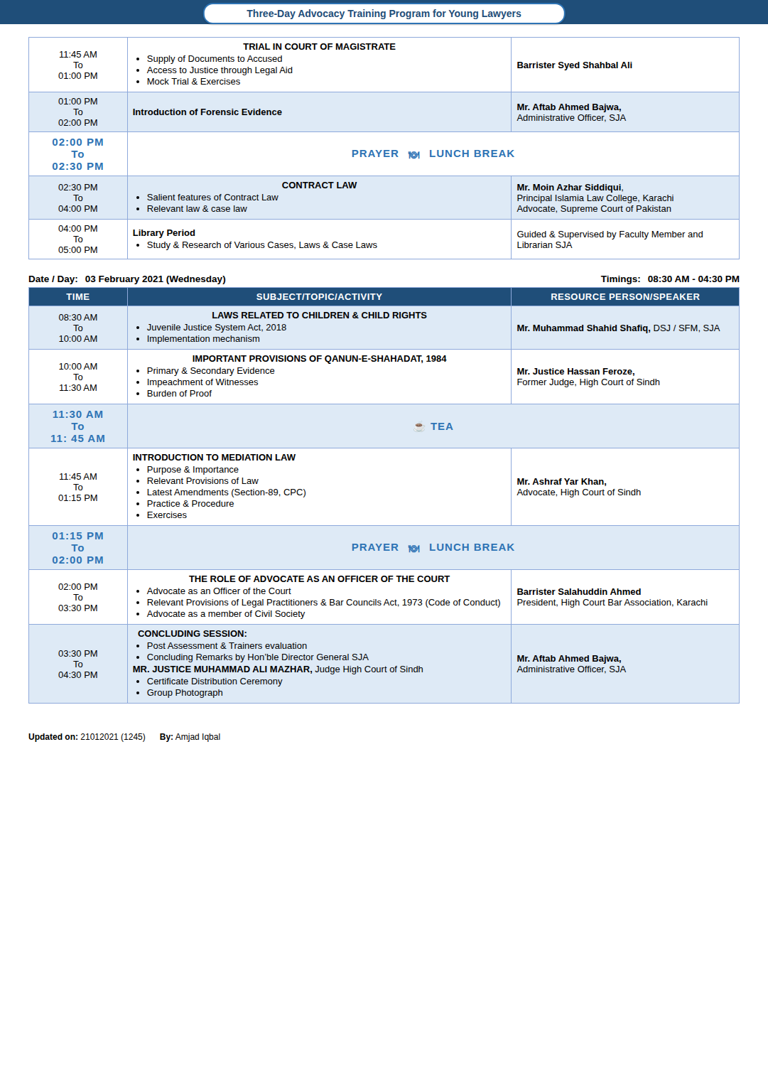Three-Day Advocacy Training Program for Young Lawyers
| 11:45 AM To 01:00 PM | TRIAL IN COURT OF MAGISTRATE Supply of Documents to Accused Access to Justice through Legal Aid Mock Trial & Exercises | Barrister Syed Shahbal Ali |
| 01:00 PM To 02:00 PM | Introduction of Forensic Evidence | Mr. Aftab Ahmed Bajwa, Administrative Officer, SJA |
| 02:00 PM To 02:30 PM | PRAYER 🍽 LUNCH BREAK |
| 02:30 PM To 04:00 PM | CONTRACT LAW Salient features of Contract Law Relevant law & case law | Mr. Moin Azhar Siddiqui , Principal Islamia Law College, Karachi Advocate, Supreme Court of Pakistan |
| 04:00 PM To 05:00 PM | Library Period Study & Research of Various Cases, Laws & Case Laws | Guided & Supervised by Faculty Member and Librarian SJA |
Date / Day: 03 February 2021 (Wednesday) Timings: 08:30 AM - 04:30 PM
| TIME | SUBJECT/TOPIC/ACTIVITY | RESOURCE PERSON/SPEAKER |
| --- | --- | --- |
| 08:30 AM To 10:00 AM | LAWS RELATED TO CHILDREN & CHILD RIGHTS Juvenile Justice System Act, 2018 Implementation mechanism | Mr. Muhammad Shahid Shafiq, DSJ / SFM, SJA |
| 10:00 AM To 11:30 AM | IMPORTANT PROVISIONS OF QANUN-E-SHAHADAT, 1984 Primary & Secondary Evidence Impeachment of Witnesses Burden of Proof | Mr. Justice Hassan Feroze, Former Judge, High Court of Sindh |
| 11:30 AM To 11: 45 AM | ☕ TEA |
| 11:45 AM To 01:15 PM | INTRODUCTION TO MEDIATION LAW Purpose & Importance Relevant Provisions of Law Latest Amendments (Section-89, CPC) Practice & Procedure Exercises | Mr. Ashraf Yar Khan, Advocate, High Court of Sindh |
| 01:15 PM To 02:00 PM | PRAYER 🍽 LUNCH BREAK |
| 02:00 PM To 03:30 PM | THE ROLE OF ADVOCATE AS AN OFFICER OF THE COURT Advocate as an Officer of the Court Relevant Provisions of Legal Practitioners & Bar Councils Act, 1973 (Code of Conduct) Advocate as a member of Civil Society | Barrister Salahuddin Ahmed President, High Court Bar Association, Karachi |
| 03:30 PM To 04:30 PM | CONCLUDING SESSION: Post Assessment & Trainers evaluation Concluding Remarks by Hon’ble Director General SJA MR. JUSTICE MUHAMMAD ALI MAZHAR, Judge High Court of Sindh Certificate Distribution Ceremony Group Photograph | Mr. Aftab Ahmed Bajwa, Administrative Officer, SJA |
Updated on: 21012021 (1245) By: Amjad Iqbal